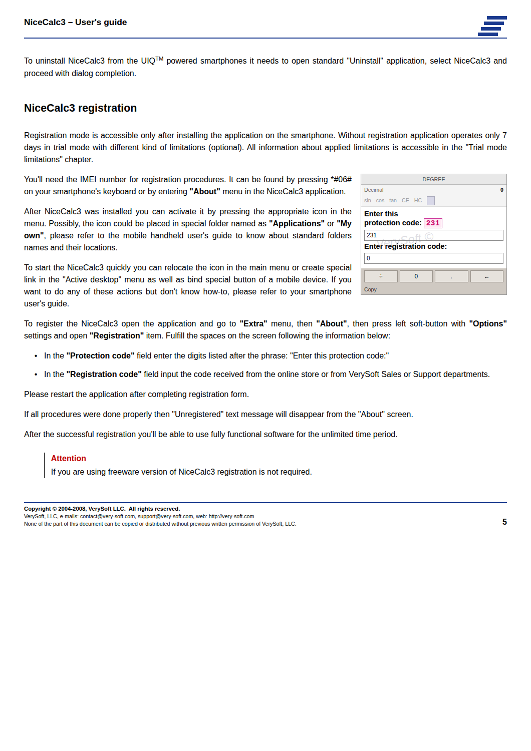NiceCalc3 – User's guide
To uninstall NiceCalc3 from the UIQTM powered smartphones it needs to open standard "Uninstall" application, select NiceCalc3 and proceed with dialog completion.
NiceCalc3 registration
Registration mode is accessible only after installing the application on the smartphone. Without registration application operates only 7 days in trial mode with different kind of limitations (optional). All information about applied limitations is accessible in the "Trial mode limitations" chapter.
DEGREE
Decimal 0
sin cos tan CE HC
VerySoft ©
Enter this
protection code: 231
231
Enter registration code:
0
÷
0
.
←
Copy
You'll need the IMEI number for registration procedures. It can be found by pressing *#06# on your smartphone's keyboard or by entering "About" menu in the NiceCalc3 application.
After NiceCalc3 was installed you can activate it by pressing the appropriate icon in the menu. Possibly, the icon could be placed in special folder named as "Applications" or "My own", please refer to the mobile handheld user's guide to know about standard folders names and their locations.
To start the NiceCalc3 quickly you can relocate the icon in the main menu or create special link in the "Active desktop" menu as well as bind special button of a mobile device. If you want to do any of these actions but don't know how-to, please refer to your smartphone user's guide.
To register the NiceCalc3 open the application and go to "Extra" menu, then "About", then press left soft-button with "Options" settings and open "Registration" item. Fulfill the spaces on the screen following the information below:
In the "Protection code" field enter the digits listed after the phrase: "Enter this protection code:"
In the "Registration code" field input the code received from the online store or from VerySoft Sales or Support departments.
Please restart the application after completing registration form.
If all procedures were done properly then "Unregistered" text message will disappear from the "About" screen.
After the successful registration you'll be able to use fully functional software for the unlimited time period.
Attention
If you are using freeware version of NiceCalc3 registration is not required.
Copyright © 2004-2008, VerySoft LLC. All rights reserved.
VerySoft, LLC, e-mails: contact@very-soft.com, support@very-soft.com, web: http://very-soft.com
None of the part of this document can be copied or distributed without previous written permission of VerySoft, LLC.
5